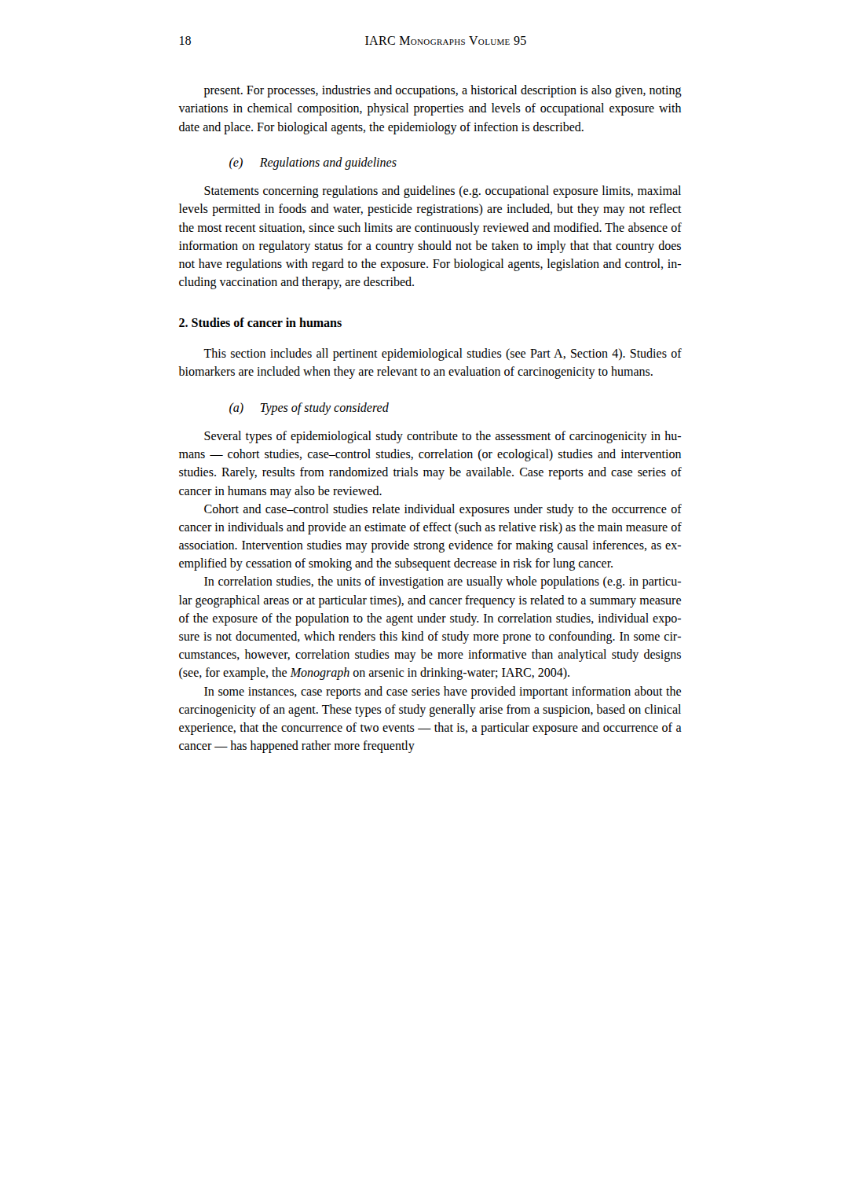18 IARC Monographs Volume 95
present. For processes, industries and occupations, a historical description is also given, noting variations in chemical composition, physical properties and levels of occupational exposure with date and place. For biological agents, the epidemiology of infection is described.
(e) Regulations and guidelines
Statements concerning regulations and guidelines (e.g. occupational exposure limits, maximal levels permitted in foods and water, pesticide registrations) are included, but they may not reflect the most recent situation, since such limits are continuously reviewed and modified. The absence of information on regulatory status for a country should not be taken to imply that that country does not have regulations with regard to the exposure. For biological agents, legislation and control, including vaccination and therapy, are described.
2. Studies of cancer in humans
This section includes all pertinent epidemiological studies (see Part A, Section 4). Studies of biomarkers are included when they are relevant to an evaluation of carcinogenicity to humans.
(a) Types of study considered
Several types of epidemiological study contribute to the assessment of carcinogenicity in humans — cohort studies, case–control studies, correlation (or ecological) studies and intervention studies. Rarely, results from randomized trials may be available. Case reports and case series of cancer in humans may also be reviewed.
Cohort and case–control studies relate individual exposures under study to the occurrence of cancer in individuals and provide an estimate of effect (such as relative risk) as the main measure of association. Intervention studies may provide strong evidence for making causal inferences, as exemplified by cessation of smoking and the subsequent decrease in risk for lung cancer.
In correlation studies, the units of investigation are usually whole populations (e.g. in particular geographical areas or at particular times), and cancer frequency is related to a summary measure of the exposure of the population to the agent under study. In correlation studies, individual exposure is not documented, which renders this kind of study more prone to confounding. In some circumstances, however, correlation studies may be more informative than analytical study designs (see, for example, the Monograph on arsenic in drinking-water; IARC, 2004).
In some instances, case reports and case series have provided important information about the carcinogenicity of an agent. These types of study generally arise from a suspicion, based on clinical experience, that the concurrence of two events — that is, a particular exposure and occurrence of a cancer — has happened rather more frequently